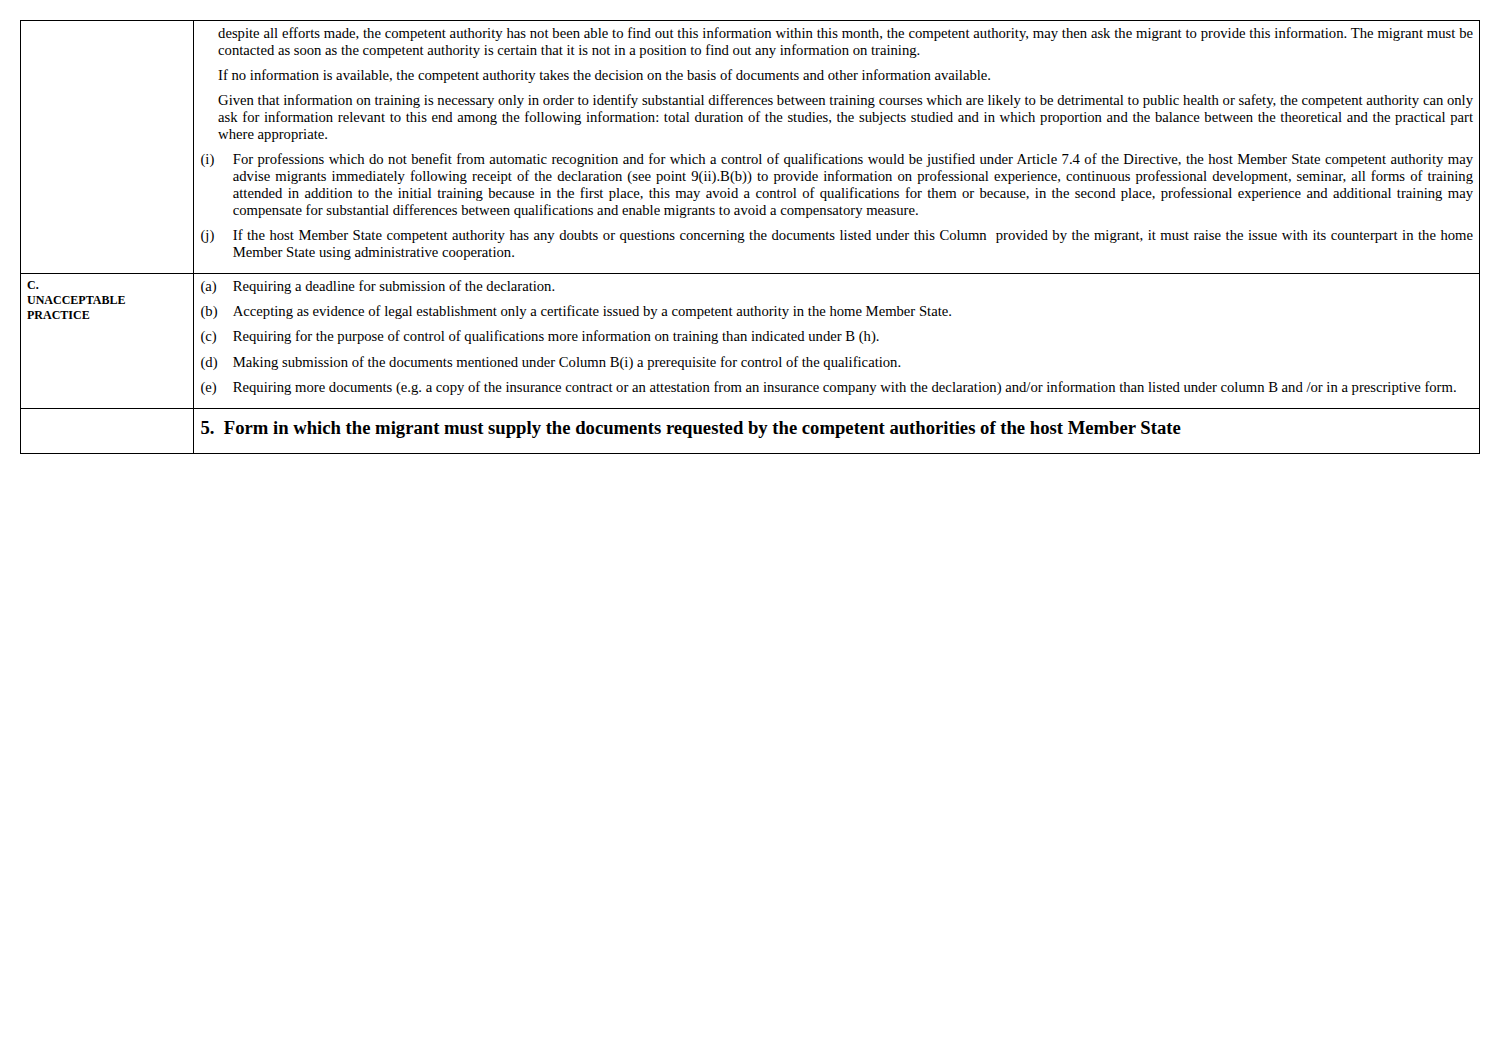| | despite all efforts made, the competent authority has not been able to find out this information within this month, the competent authority, may then ask the migrant to provide this information. The migrant must be contacted as soon as the competent authority is certain that it is not in a position to find out any information on training. If no information is available, the competent authority takes the decision on the basis of documents and other information available. Given that information on training is necessary only in order to identify substantial differences between training courses which are likely to be detrimental to public health or safety, the competent authority can only ask for information relevant to this end among the following information: total duration of the studies, the subjects studied and in which proportion and the balance between the theoretical and the practical part where appropriate. (i) For professions which do not benefit from automatic recognition and for which a control of qualifications would be justified under Article 7.4 of the Directive, the host Member State competent authority may advise migrants immediately following receipt of the declaration (see point 9(ii).B(b)) to provide information on professional experience, continuous professional development, seminar, all forms of training attended in addition to the initial training because in the first place, this may avoid a control of qualifications for them or because, in the second place, professional experience and additional training may compensate for substantial differences between qualifications and enable migrants to avoid a compensatory measure. (j) If the host Member State competent authority has any doubts or questions concerning the documents listed under this Column provided by the migrant, it must raise the issue with its counterpart in the home Member State using administrative cooperation. |
| C. UNACCEPTABLE PRACTICE | (a) Requiring a deadline for submission of the declaration. (b) Accepting as evidence of legal establishment only a certificate issued by a competent authority in the home Member State. (c) Requiring for the purpose of control of qualifications more information on training than indicated under B (h). (d) Making submission of the documents mentioned under Column B(i) a prerequisite for control of the qualification. (e) Requiring more documents (e.g. a copy of the insurance contract or an attestation from an insurance company with the declaration) and/or information than listed under column B and /or in a prescriptive form. |
| | 5. Form in which the migrant must supply the documents requested by the competent authorities of the host Member State |